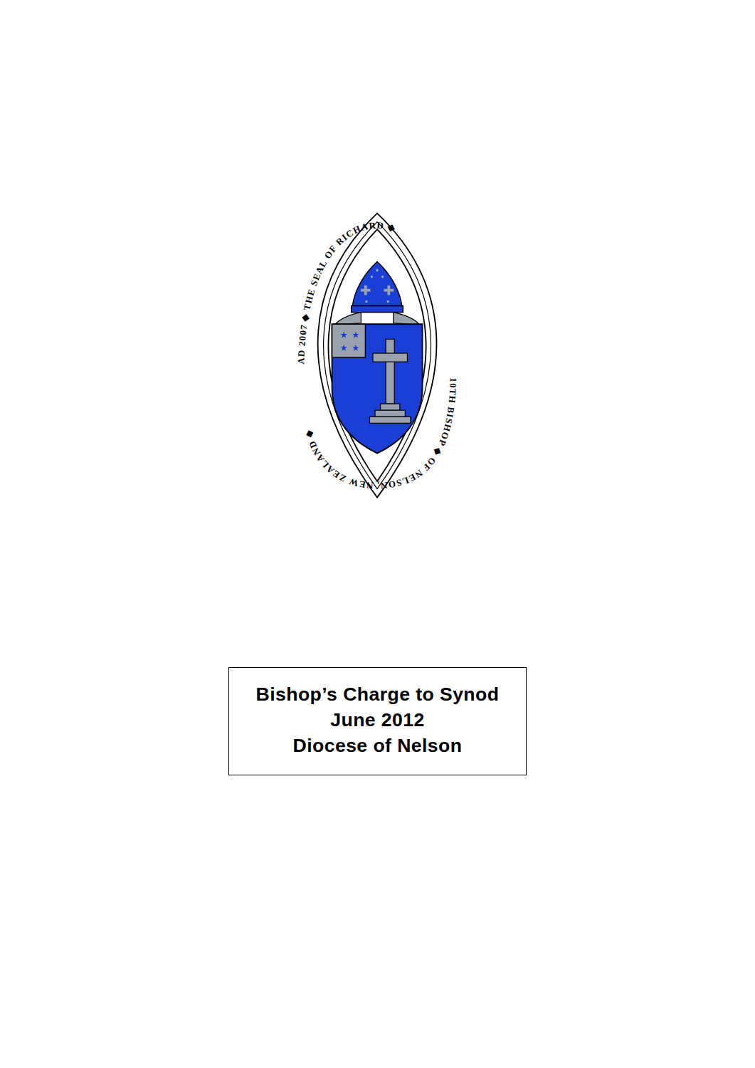AD 2007 ◆ THE SEAL OF RICHARD ◆ 10TH BISHOP ◆ OF NELSON, NEW ZEALAND ◆
Bishop’s Charge to Synod
June 2012
Diocese of Nelson